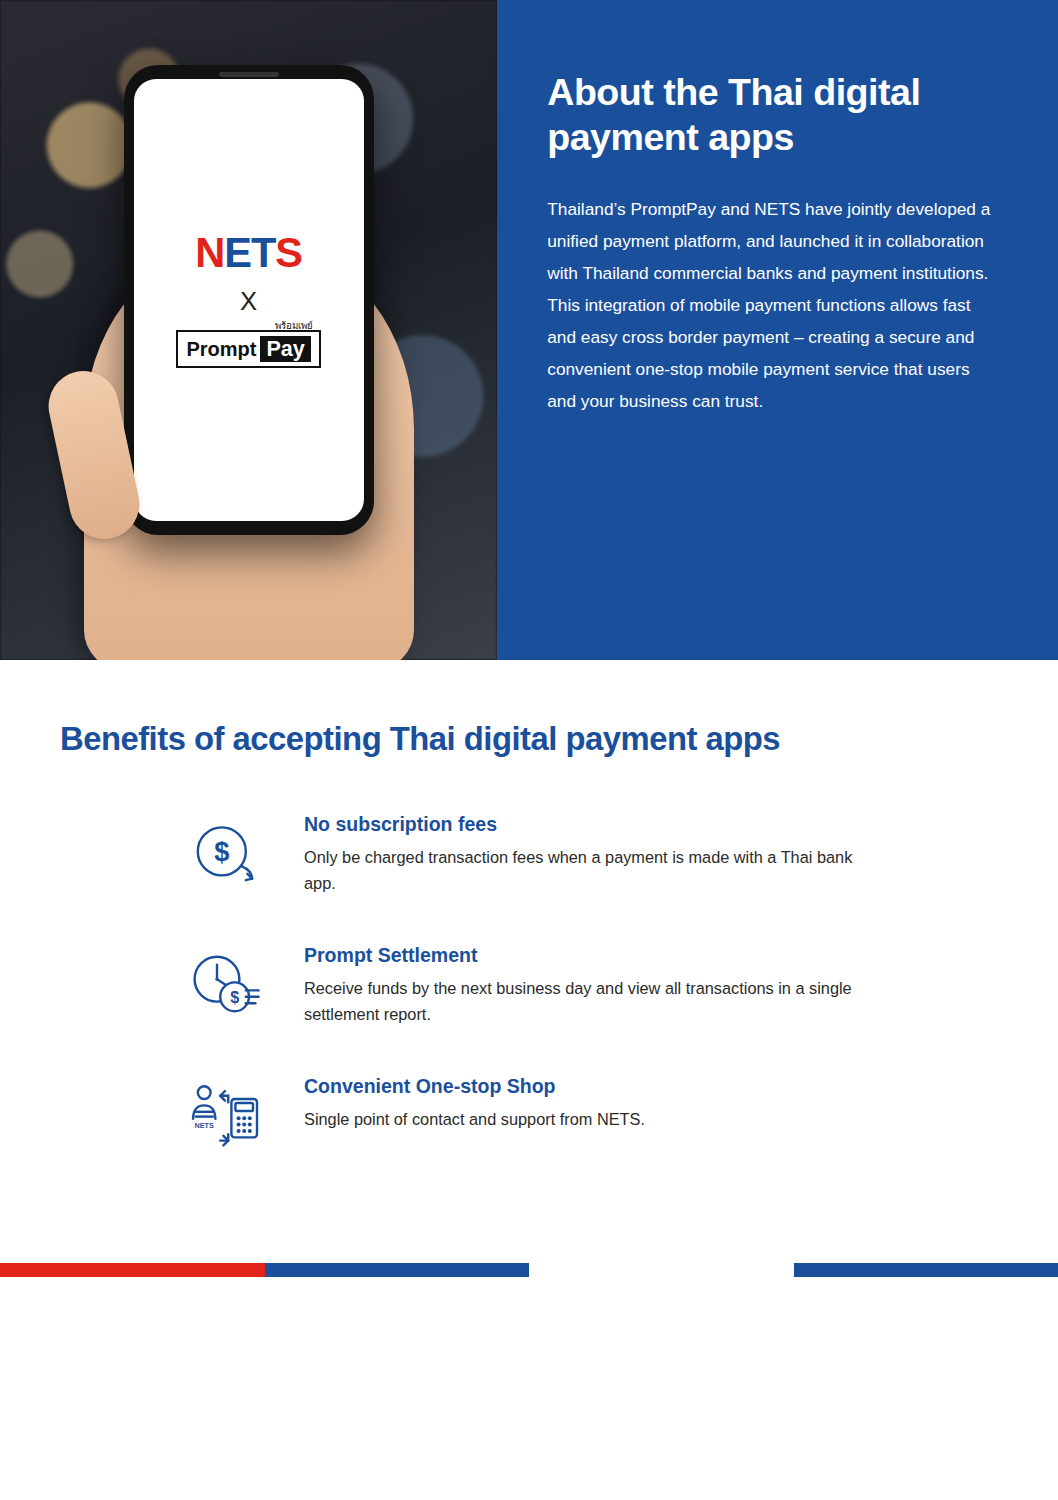NETS
X
พร้อมเพย์ Prompt Pay
About the Thai digital payment apps
Thailand’s PromptPay and NETS have jointly developed a unified payment platform, and launched it in collaboration with Thailand commercial banks and payment institutions. This integration of mobile payment functions allows fast and easy cross border payment – creating a secure and convenient one-stop mobile payment service that users and your business can trust.
Benefits of accepting Thai digital payment apps
$
No subscription fees
Only be charged transaction fees when a payment is made with a Thai bank app.
$
Prompt Settlement
Receive funds by the next business day and view all transactions in a single settlement report.
NETS
Convenient One-stop Shop
Single point of contact and support from NETS.